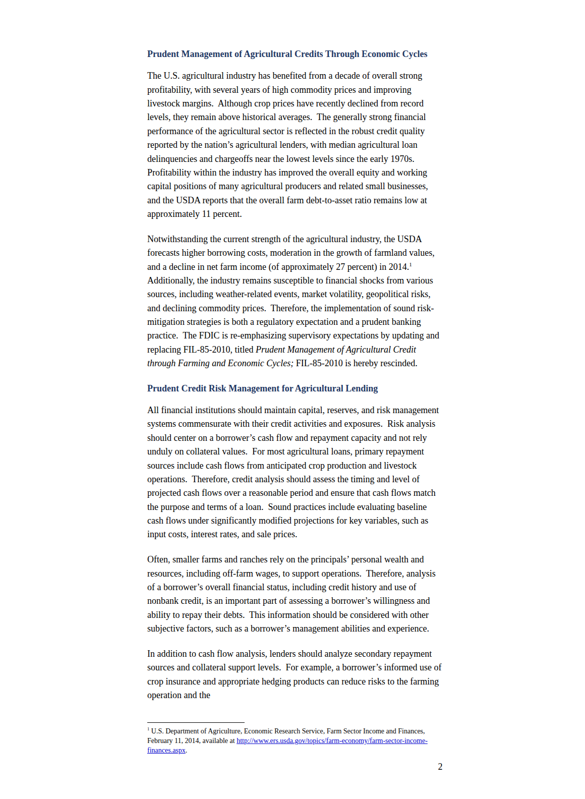Prudent Management of Agricultural Credits Through Economic Cycles
The U.S. agricultural industry has benefited from a decade of overall strong profitability, with several years of high commodity prices and improving livestock margins. Although crop prices have recently declined from record levels, they remain above historical averages. The generally strong financial performance of the agricultural sector is reflected in the robust credit quality reported by the nation’s agricultural lenders, with median agricultural loan delinquencies and chargeoffs near the lowest levels since the early 1970s. Profitability within the industry has improved the overall equity and working capital positions of many agricultural producers and related small businesses, and the USDA reports that the overall farm debt-to-asset ratio remains low at approximately 11 percent.
Notwithstanding the current strength of the agricultural industry, the USDA forecasts higher borrowing costs, moderation in the growth of farmland values, and a decline in net farm income (of approximately 27 percent) in 2014.1 Additionally, the industry remains susceptible to financial shocks from various sources, including weather-related events, market volatility, geopolitical risks, and declining commodity prices. Therefore, the implementation of sound risk-mitigation strategies is both a regulatory expectation and a prudent banking practice. The FDIC is re-emphasizing supervisory expectations by updating and replacing FIL-85-2010, titled Prudent Management of Agricultural Credit through Farming and Economic Cycles; FIL-85-2010 is hereby rescinded.
Prudent Credit Risk Management for Agricultural Lending
All financial institutions should maintain capital, reserves, and risk management systems commensurate with their credit activities and exposures. Risk analysis should center on a borrower’s cash flow and repayment capacity and not rely unduly on collateral values. For most agricultural loans, primary repayment sources include cash flows from anticipated crop production and livestock operations. Therefore, credit analysis should assess the timing and level of projected cash flows over a reasonable period and ensure that cash flows match the purpose and terms of a loan. Sound practices include evaluating baseline cash flows under significantly modified projections for key variables, such as input costs, interest rates, and sale prices.
Often, smaller farms and ranches rely on the principals’ personal wealth and resources, including off-farm wages, to support operations. Therefore, analysis of a borrower’s overall financial status, including credit history and use of nonbank credit, is an important part of assessing a borrower’s willingness and ability to repay their debts. This information should be considered with other subjective factors, such as a borrower’s management abilities and experience.
In addition to cash flow analysis, lenders should analyze secondary repayment sources and collateral support levels. For example, a borrower’s informed use of crop insurance and appropriate hedging products can reduce risks to the farming operation and the
1 U.S. Department of Agriculture, Economic Research Service, Farm Sector Income and Finances, February 11, 2014, available at http://www.ers.usda.gov/topics/farm-economy/farm-sector-income-finances.aspx.
2